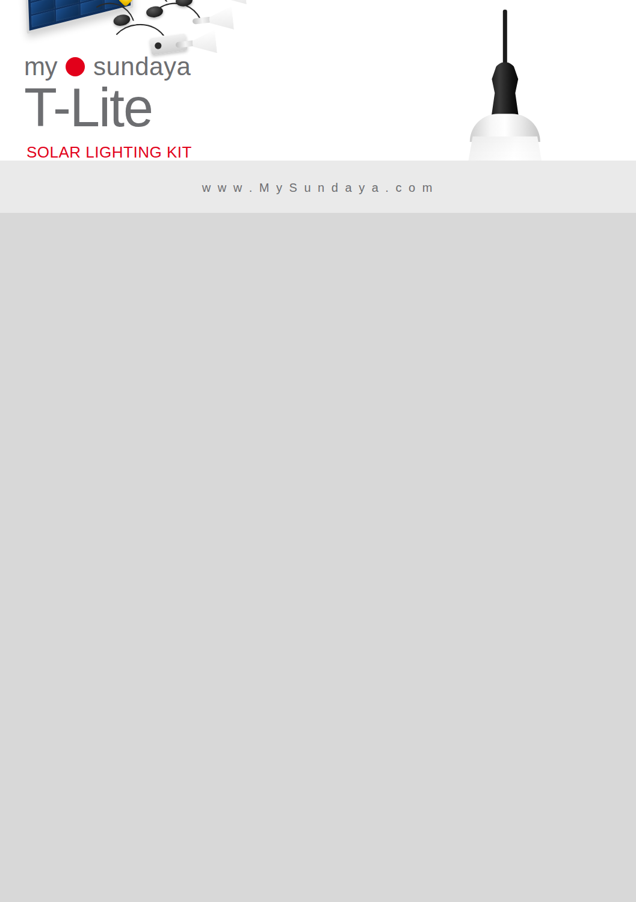my sundaya
T-Lite
SOLAR LIGHTING KIT
Sundaya www.sundaya.com
w w w . M y S u n d a y a . c o m